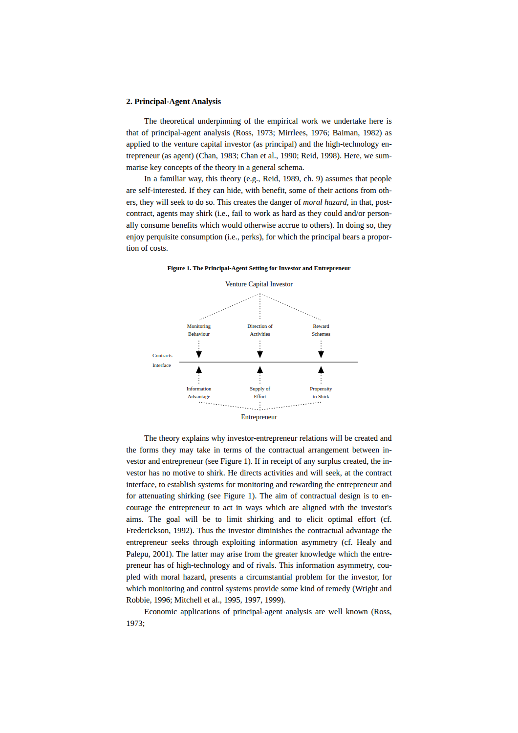2. Principal-Agent Analysis
The theoretical underpinning of the empirical work we undertake here is that of principal-agent analysis (Ross, 1973; Mirrlees, 1976; Baiman, 1982) as applied to the venture capital investor (as principal) and the high-technology entrepreneur (as agent) (Chan, 1983; Chan et al., 1990; Reid, 1998). Here, we summarise key concepts of the theory in a general schema.
In a familiar way, this theory (e.g., Reid, 1989, ch. 9) assumes that people are self-interested. If they can hide, with benefit, some of their actions from others, they will seek to do so. This creates the danger of moral hazard, in that, post-contract, agents may shirk (i.e., fail to work as hard as they could and/or personally consume benefits which would otherwise accrue to others). In doing so, they enjoy perquisite consumption (i.e., perks), for which the principal bears a proportion of costs.
Figure 1. The Principal-Agent Setting for Investor and Entrepreneur
Venture Capital Investor
Monitoring Behaviour Direction of Activities Reward Schemes Contracts Interface Information Advantage Supply of Effort Propensity to Shirk
Entrepreneur
The theory explains why investor-entrepreneur relations will be created and the forms they may take in terms of the contractual arrangement between investor and entrepreneur (see Figure 1). If in receipt of any surplus created, the investor has no motive to shirk. He directs activities and will seek, at the contract interface, to establish systems for monitoring and rewarding the entrepreneur and for attenuating shirking (see Figure 1). The aim of contractual design is to encourage the entrepreneur to act in ways which are aligned with the investor's aims. The goal will be to limit shirking and to elicit optimal effort (cf. Frederickson, 1992). Thus the investor diminishes the contractual advantage the entrepreneur seeks through exploiting information asymmetry (cf. Healy and Palepu, 2001). The latter may arise from the greater knowledge which the entrepreneur has of high-technology and of rivals. This information asymmetry, coupled with moral hazard, presents a circumstantial problem for the investor, for which monitoring and control systems provide some kind of remedy (Wright and Robbie, 1996; Mitchell et al., 1995, 1997, 1999).
Economic applications of principal-agent analysis are well known (Ross, 1973;